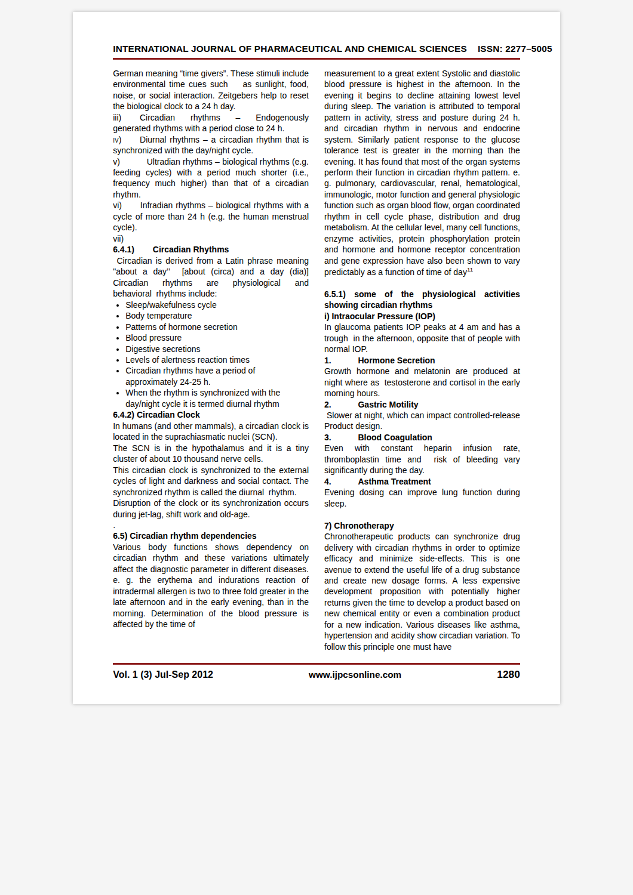INTERNATIONAL JOURNAL OF PHARMACEUTICAL AND CHEMICAL SCIENCES ISSN: 2277–5005
German meaning “time givers”. These stimuli include environmental time cues such as sunlight, food, noise, or social interaction. Zeitgebers help to reset the biological clock to a 24 h day.
iii) Circadian rhythms – Endogenously generated rhythms with a period close to 24 h.
iv) Diurnal rhythms – a circadian rhythm that is synchronized with the day/night cycle.
v) Ultradian rhythms – biological rhythms (e.g. feeding cycles) with a period much shorter (i.e., frequency much higher) than that of a circadian rhythm.
vi) Infradian rhythms – biological rhythms with a cycle of more than 24 h (e.g. the human menstrual cycle).
vii)
6.4.1) Circadian Rhythms
Circadian is derived from a Latin phrase meaning "about a day’’ [about (circa) and a day (dia)] Circadian rhythms are physiological and behavioral rhythms include:
Sleep/wakefulness cycle
Body temperature
Patterns of hormone secretion
Blood pressure
Digestive secretions
Levels of alertness reaction times
Circadian rhythms have a period of approximately 24-25 h.
When the rhythm is synchronized with the day/night cycle it is termed diurnal rhythm
6.4.2) Circadian Clock
In humans (and other mammals), a circadian clock is located in the suprachiasmatic nuclei (SCN).
The SCN is in the hypothalamus and it is a tiny cluster of about 10 thousand nerve cells.
This circadian clock is synchronized to the external cycles of light and darkness and social contact. The synchronized rhythm is called the diurnal rhythm.
Disruption of the clock or its synchronization occurs during jet-lag, shift work and old-age.
.
6.5) Circadian rhythm dependencies
Various body functions shows dependency on circadian rhythm and these variations ultimately affect the diagnostic parameter in different diseases. e. g. the erythema and indurations reaction of intradermal allergen is two to three fold greater in the late afternoon and in the early evening, than in the morning. Determination of the blood pressure is affected by the time of
measurement to a great extent Systolic and diastolic blood pressure is highest in the afternoon. In the evening it begins to decline attaining lowest level during sleep. The variation is attributed to temporal pattern in activity, stress and posture during 24 h. and circadian rhythm in nervous and endocrine system. Similarly patient response to the glucose tolerance test is greater in the morning than the evening. It has found that most of the organ systems perform their function in circadian rhythm pattern. e. g. pulmonary, cardiovascular, renal, hematological, immunologic, motor function and general physiologic function such as organ blood flow, organ coordinated rhythm in cell cycle phase, distribution and drug metabolism. At the cellular level, many cell functions, enzyme activities, protein phosphorylation protein and hormone and hormone receptor concentration and gene expression have also been shown to vary predictably as a function of time of day11
6.5.1) some of the physiological activities showing circadian rhythms
i) Intraocular Pressure (IOP)
In glaucoma patients IOP peaks at 4 am and has a trough in the afternoon, opposite that of people with normal IOP.
1. Hormone Secretion
Growth hormone and melatonin are produced at night where as testosterone and cortisol in the early morning hours.
2. Gastric Motility
Slower at night, which can impact controlled-release Product design.
3. Blood Coagulation
Even with constant heparin infusion rate, thromboplastin time and risk of bleeding vary significantly during the day.
4. Asthma Treatment
Evening dosing can improve lung function during sleep.
7) Chronotherapy
Chronotherapeutic products can synchronize drug delivery with circadian rhythms in order to optimize efficacy and minimize side-effects. This is one avenue to extend the useful life of a drug substance and create new dosage forms. A less expensive development proposition with potentially higher returns given the time to develop a product based on new chemical entity or even a combination product for a new indication. Various diseases like asthma, hypertension and acidity show circadian variation. To follow this principle one must have
Vol. 1 (3) Jul-Sep 2012 www.ijpcsonline.com 1280